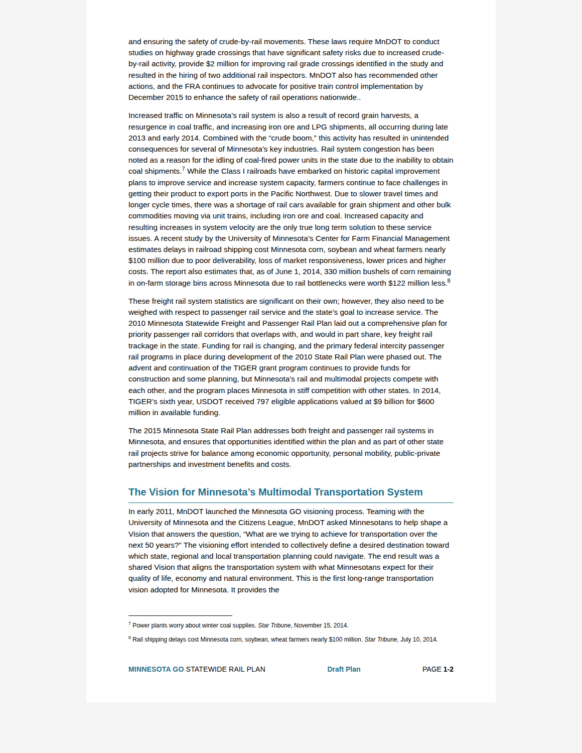and ensuring the safety of crude-by-rail movements. These laws require MnDOT to conduct studies on highway grade crossings that have significant safety risks due to increased crude-by-rail activity, provide $2 million for improving rail grade crossings identified in the study and resulted in the hiring of two additional rail inspectors. MnDOT also has recommended other actions, and the FRA continues to advocate for positive train control implementation by December 2015 to enhance the safety of rail operations nationwide..
Increased traffic on Minnesota’s rail system is also a result of record grain harvests, a resurgence in coal traffic, and increasing iron ore and LPG shipments, all occurring during late 2013 and early 2014. Combined with the “crude boom,” this activity has resulted in unintended consequences for several of Minnesota’s key industries. Rail system congestion has been noted as a reason for the idling of coal-fired power units in the state due to the inability to obtain coal shipments.7 While the Class I railroads have embarked on historic capital improvement plans to improve service and increase system capacity, farmers continue to face challenges in getting their product to export ports in the Pacific Northwest. Due to slower travel times and longer cycle times, there was a shortage of rail cars available for grain shipment and other bulk commodities moving via unit trains, including iron ore and coal. Increased capacity and resulting increases in system velocity are the only true long term solution to these service issues. A recent study by the University of Minnesota’s Center for Farm Financial Management estimates delays in railroad shipping cost Minnesota corn, soybean and wheat farmers nearly $100 million due to poor deliverability, loss of market responsiveness, lower prices and higher costs. The report also estimates that, as of June 1, 2014, 330 million bushels of corn remaining in on-farm storage bins across Minnesota due to rail bottlenecks were worth $122 million less.8
These freight rail system statistics are significant on their own; however, they also need to be weighed with respect to passenger rail service and the state’s goal to increase service. The 2010 Minnesota Statewide Freight and Passenger Rail Plan laid out a comprehensive plan for priority passenger rail corridors that overlaps with, and would in part share, key freight rail trackage in the state. Funding for rail is changing, and the primary federal intercity passenger rail programs in place during development of the 2010 State Rail Plan were phased out. The advent and continuation of the TIGER grant program continues to provide funds for construction and some planning, but Minnesota’s rail and multimodal projects compete with each other, and the program places Minnesota in stiff competition with other states. In 2014, TIGER’s sixth year, USDOT received 797 eligible applications valued at $9 billion for $600 million in available funding.
The 2015 Minnesota State Rail Plan addresses both freight and passenger rail systems in Minnesota, and ensures that opportunities identified within the plan and as part of other state rail projects strive for balance among economic opportunity, personal mobility, public-private partnerships and investment benefits and costs.
The Vision for Minnesota’s Multimodal Transportation System
In early 2011, MnDOT launched the Minnesota GO visioning process. Teaming with the University of Minnesota and the Citizens League, MnDOT asked Minnesotans to help shape a Vision that answers the question, “What are we trying to achieve for transportation over the next 50 years?” The visioning effort intended to collectively define a desired destination toward which state, regional and local transportation planning could navigate. The end result was a shared Vision that aligns the transportation system with what Minnesotans expect for their quality of life, economy and natural environment. This is the first long-range transportation vision adopted for Minnesota. It provides the
7 Power plants worry about winter coal supplies. Star Tribune, November 15, 2014.
8 Rail shipping delays cost Minnesota corn, soybean, wheat farmers nearly $100 million. Star Tribune, July 10, 2014.
MINNESOTA GO STATEWIDE RAIL PLAN
Draft Plan
PAGE 1-2